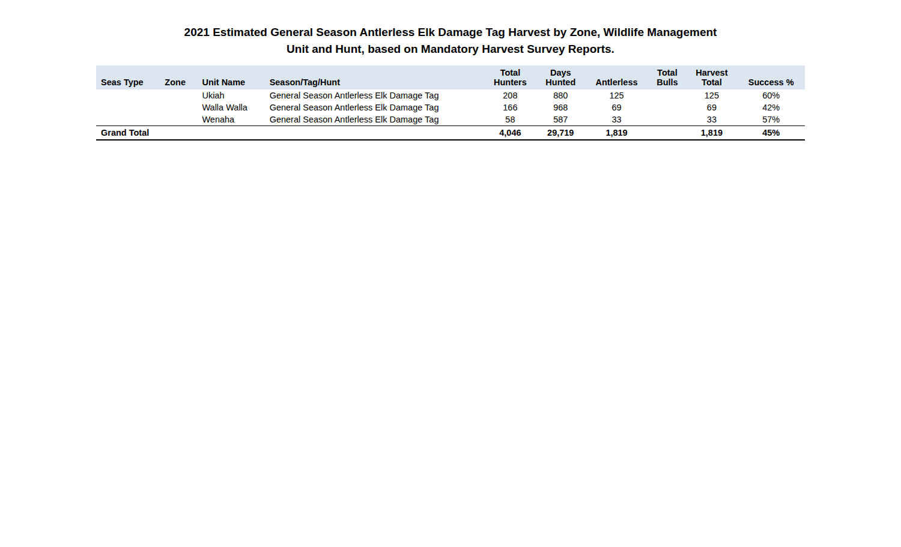2021 Estimated General Season Antlerless Elk Damage Tag Harvest by Zone, Wildlife Management Unit and Hunt, based on Mandatory Harvest Survey Reports.
| Seas Type | Zone | Unit Name | Season/Tag/Hunt | Total Hunters | Days Hunted | Antlerless | Total Bulls | Harvest Total | Success % |
| --- | --- | --- | --- | --- | --- | --- | --- | --- | --- |
| | | Ukiah | General Season Antlerless Elk Damage Tag | 208 | 880 | 125 | | 125 | 60% |
| | | Walla Walla | General Season Antlerless Elk Damage Tag | 166 | 968 | 69 | | 69 | 42% |
| | | Wenaha | General Season Antlerless Elk Damage Tag | 58 | 587 | 33 | | 33 | 57% |
| Grand Total | | | 4,046 | 29,719 | 1,819 | | 1,819 | 45% |